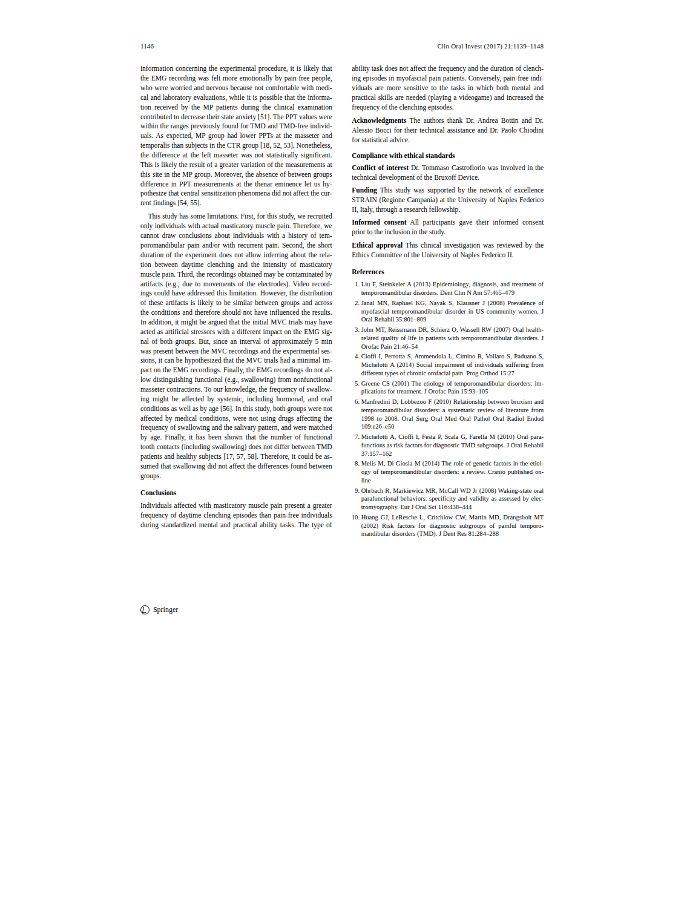1146 Clin Oral Invest (2017) 21:1139–1148
information concerning the experimental procedure, it is likely that the EMG recording was felt more emotionally by pain-free people, who were worried and nervous because not comfortable with medical and laboratory evaluations, while it is possible that the information received by the MP patients during the clinical examination contributed to decrease their state anxiety [51]. The PPT values were within the ranges previously found for TMD and TMD-free individuals. As expected, MP group had lower PPTs at the masseter and temporalis than subjects in the CTR group [18, 52, 53]. Nonetheless, the difference at the left masseter was not statistically significant. This is likely the result of a greater variation of the measurements at this site in the MP group. Moreover, the absence of between groups difference in PPT measurements at the thenar eminence let us hypothesize that central sensitization phenomena did not affect the current findings [54, 55].
This study has some limitations. First, for this study, we recruited only individuals with actual masticatory muscle pain. Therefore, we cannot draw conclusions about individuals with a history of temporomandibular pain and/or with recurrent pain. Second, the short duration of the experiment does not allow inferring about the relation between daytime clenching and the intensity of masticatory muscle pain. Third, the recordings obtained may be contaminated by artifacts (e.g., due to movements of the electrodes). Video recordings could have addressed this limitation. However, the distribution of these artifacts is likely to be similar between groups and across the conditions and therefore should not have influenced the results. In addition, it might be argued that the initial MVC trials may have acted as artificial stressors with a different impact on the EMG signal of both groups. But, since an interval of approximately 5 min was present between the MVC recordings and the experimental sessions, it can be hypothesized that the MVC trials had a minimal impact on the EMG recordings. Finally, the EMG recordings do not allow distinguishing functional (e.g., swallowing) from nonfunctional masseter contractions. To our knowledge, the frequency of swallowing might be affected by systemic, including hormonal, and oral conditions as well as by age [56]. In this study, both groups were not affected by medical conditions, were not using drugs affecting the frequency of swallowing and the salivary pattern, and were matched by age. Finally, it has been shown that the number of functional tooth contacts (including swallowing) does not differ between TMD patients and healthy subjects [17, 57, 58]. Therefore, it could be assumed that swallowing did not affect the differences found between groups.
Conclusions
Individuals affected with masticatory muscle pain present a greater frequency of daytime clenching episodes than pain-free individuals during standardized mental and practical ability tasks. The type of ability task does not affect the frequency and the duration of clenching episodes in myofascial pain patients. Conversely, pain-free individuals are more sensitive to the tasks in which both mental and practical skills are needed (playing a videogame) and increased the frequency of the clenching episodes.
Acknowledgments The authors thank Dr. Andrea Bottin and Dr. Alessio Bocci for their technical assistance and Dr. Paolo Chiodini for statistical advice.
Compliance with ethical standards
Conflict of interest Dr. Tommaso Castroflorio was involved in the technical development of the Bruxoff Device.
Funding This study was supported by the network of excellence STRAIN (Regione Campania) at the University of Naples Federico II, Italy, through a research fellowship.
Informed consent All participants gave their informed consent prior to the inclusion in the study.
Ethical approval This clinical investigation was reviewed by the Ethics Committee of the University of Naples Federico II.
References
Liu F, Steinkeler A (2013) Epidemiology, diagnosis, and treatment of temporomandibular disorders. Dent Clin N Am 57:465–479
Janal MN, Raphael KG, Nayak S, Klausner J (2008) Prevalence of myofascial temporomandibular disorder in US community women. J Oral Rehabil 35:801–809
John MT, Reissmann DR, Schierz O, Wassell RW (2007) Oral health-related quality of life in patients with temporomandibular disorders. J Orofac Pain 21:46–54
Cioffi I, Perrotta S, Ammendola L, Cimino R, Vollaro S, Paduano S, Michelotti A (2014) Social impairment of individuals suffering from different types of chronic orofacial pain. Prog Orthod 15:27
Greene CS (2001) The etiology of temporomandibular disorders: implications for treatment. J Orofac Pain 15:93–105
Manfredini D, Lobbezoo F (2010) Relationship between bruxism and temporomandibular disorders: a systematic review of literature from 1998 to 2008. Oral Surg Oral Med Oral Pathol Oral Radiol Endod 109:e26–e50
Michelotti A, Cioffi I, Festa P, Scala G, Farella M (2010) Oral parafunctions as risk factors for diagnostic TMD subgroups. J Oral Rehabil 37:157–162
Melis M, Di Giosia M (2014) The role of genetic factors in the etiology of temporomandibular disorders: a review. Cranio published on-line
Ohrbach R, Markiewicz MR, McCall WD Jr (2008) Waking-state oral parafunctional behaviors: specificity and validity as assessed by electromyography. Eur J Oral Sci 116:438–444
Huang GJ, LeResche L, Critchlow CW, Martin MD, Drangsholt MT (2002) Risk factors for diagnostic subgroups of painful temporomandibular disorders (TMD). J Dent Res 81:284–288
Springer